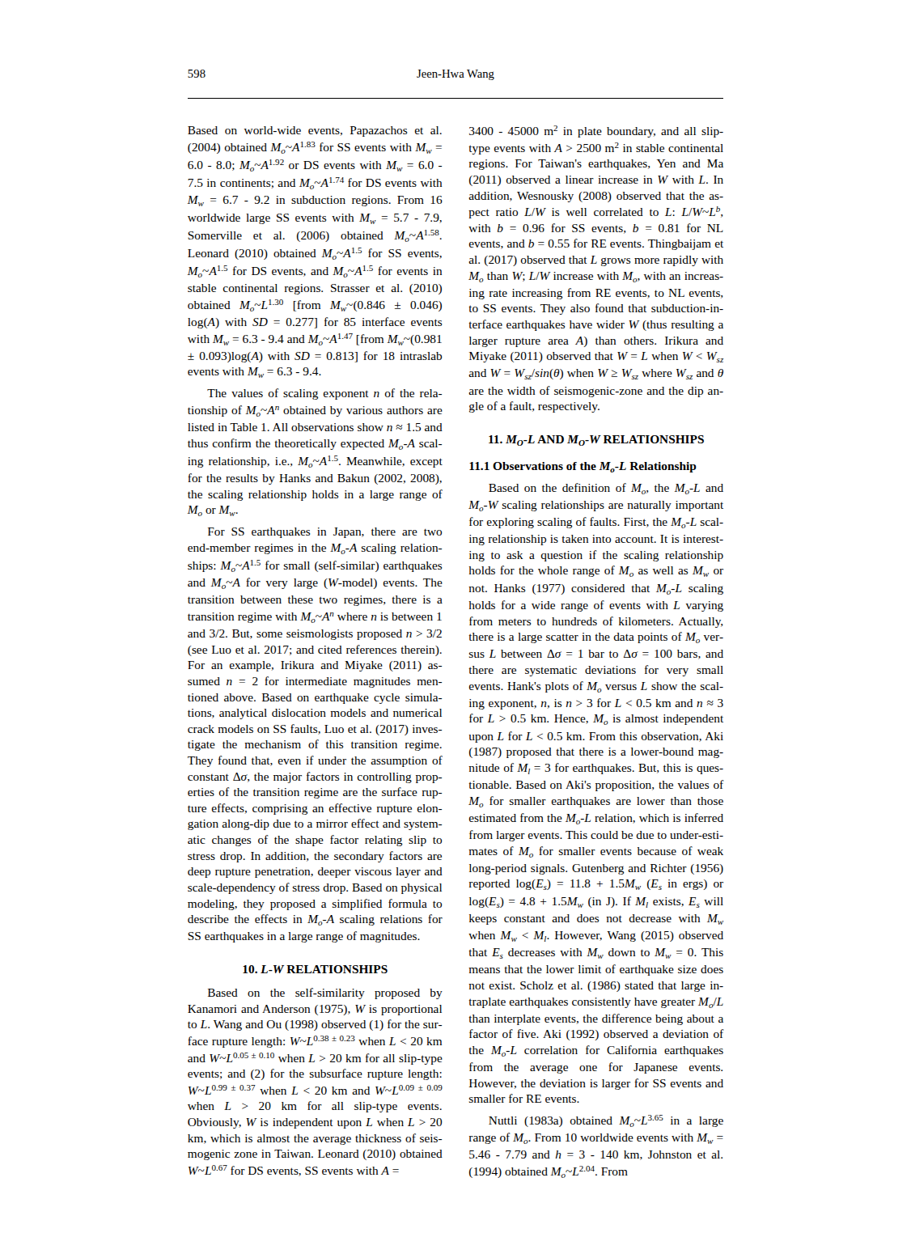598 Jeen-Hwa Wang 598
Based on world-wide events, Papazachos et al. (2004) obtained Mo~A1.83 for SS events with Mw = 6.0 - 8.0; Mo~A1.92 or DS events with Mw = 6.0 - 7.5 in continents; and Mo~A1.74 for DS events with Mw = 6.7 - 9.2 in subduction regions. From 16 worldwide large SS events with Mw = 5.7 - 7.9, Somerville et al. (2006) obtained Mo~A1.58. Leonard (2010) obtained Mo~A1.5 for SS events, Mo~A1.5 for DS events, and Mo~A1.5 for events in stable continental regions. Strasser et al. (2010) obtained Mo~L1.30 [from Mw~(0.846 ± 0.046) log(A) with SD = 0.277] for 85 interface events with Mw = 6.3 - 9.4 and Mo~A1.47 [from Mw~(0.981 ± 0.093)log(A) with SD = 0.813] for 18 intraslab events with Mw = 6.3 - 9.4.
The values of scaling exponent n of the relationship of Mo~An obtained by various authors are listed in Table 1. All observations show n ≈ 1.5 and thus confirm the theoretically expected Mo-A scaling relationship, i.e., Mo~A1.5. Meanwhile, except for the results by Hanks and Bakun (2002, 2008), the scaling relationship holds in a large range of Mo or Mw.
For SS earthquakes in Japan, there are two end-member regimes in the Mo-A scaling relationships: Mo~A1.5 for small (self-similar) earthquakes and Mo~A for very large (W-model) events. The transition between these two regimes, there is a transition regime with Mo~An where n is between 1 and 3/2. But, some seismologists proposed n > 3/2 (see Luo et al. 2017; and cited references therein). For an example, Irikura and Miyake (2011) assumed n = 2 for intermediate magnitudes mentioned above. Based on earthquake cycle simulations, analytical dislocation models and numerical crack models on SS faults, Luo et al. (2017) investigate the mechanism of this transition regime. They found that, even if under the assumption of constant Δσ, the major factors in controlling properties of the transition regime are the surface rupture effects, comprising an effective rupture elongation along-dip due to a mirror effect and systematic changes of the shape factor relating slip to stress drop. In addition, the secondary factors are deep rupture penetration, deeper viscous layer and scale-dependency of stress drop. Based on physical modeling, they proposed a simplified formula to describe the effects in Mo-A scaling relations for SS earthquakes in a large range of magnitudes.
10. L-W RELATIONSHIPS
Based on the self-similarity proposed by Kanamori and Anderson (1975), W is proportional to L. Wang and Ou (1998) observed (1) for the surface rupture length: W~L0.38 ± 0.23 when L < 20 km and W~L0.05 ± 0.10 when L > 20 km for all slip-type events; and (2) for the subsurface rupture length: W~L0.99 ± 0.37 when L < 20 km and W~L0.09 ± 0.09 when L > 20 km for all slip-type events. Obviously, W is independent upon L when L > 20 km, which is almost the average thickness of seismogenic zone in Taiwan. Leonard (2010) obtained W~L0.67 for DS events, SS events with A =
3400 - 45000 m2 in plate boundary, and all slip-type events with A > 2500 m2 in stable continental regions. For Taiwan's earthquakes, Yen and Ma (2011) observed a linear increase in W with L. In addition, Wesnousky (2008) observed that the aspect ratio L/W is well correlated to L: L/W~Lb, with b = 0.96 for SS events, b = 0.81 for NL events, and b = 0.55 for RE events. Thingbaijam et al. (2017) observed that L grows more rapidly with Mo than W; L/W increase with Mo, with an increasing rate increasing from RE events, to NL events, to SS events. They also found that subduction-interface earthquakes have wider W (thus resulting a larger rupture area A) than others. Irikura and Miyake (2011) observed that W = L when W < Wsz and W = Wsz/sin(θ) when W ≥ Wsz where Wsz and θ are the width of seismogenic-zone and the dip angle of a fault, respectively.
11. MO-L AND MO-W RELATIONSHIPS
11.1 Observations of the Mo-L Relationship
Based on the definition of Mo, the Mo-L and Mo-W scaling relationships are naturally important for exploring scaling of faults. First, the Mo-L scaling relationship is taken into account. It is interesting to ask a question if the scaling relationship holds for the whole range of Mo as well as Mw or not. Hanks (1977) considered that Mo-L scaling holds for a wide range of events with L varying from meters to hundreds of kilometers. Actually, there is a large scatter in the data points of Mo versus L between Δσ = 1 bar to Δσ = 100 bars, and there are systematic deviations for very small events. Hank's plots of Mo versus L show the scaling exponent, n, is n > 3 for L < 0.5 km and n ≈ 3 for L > 0.5 km. Hence, Mo is almost independent upon L for L < 0.5 km. From this observation, Aki (1987) proposed that there is a lower-bound magnitude of Ml = 3 for earthquakes. But, this is questionable. Based on Aki's proposition, the values of Mo for smaller earthquakes are lower than those estimated from the Mo-L relation, which is inferred from larger events. This could be due to under-estimates of Mo for smaller events because of weak long-period signals. Gutenberg and Richter (1956) reported log(Es) = 11.8 + 1.5Mw (Es in ergs) or log(Es) = 4.8 + 1.5Mw (in J). If Ml exists, Es will keeps constant and does not decrease with Mw when Mw < Ml. However, Wang (2015) observed that Es decreases with Mw down to Mw = 0. This means that the lower limit of earthquake size does not exist. Scholz et al. (1986) stated that large intraplate earthquakes consistently have greater Mo/L than interplate events, the difference being about a factor of five. Aki (1992) observed a deviation of the Mo-L correlation for California earthquakes from the average one for Japanese events. However, the deviation is larger for SS events and smaller for RE events.
Nuttli (1983a) obtained Mo~L3.65 in a large range of Mo. From 10 worldwide events with Mw = 5.46 - 7.79 and h = 3 - 140 km, Johnston et al. (1994) obtained Mo~L2.04. From